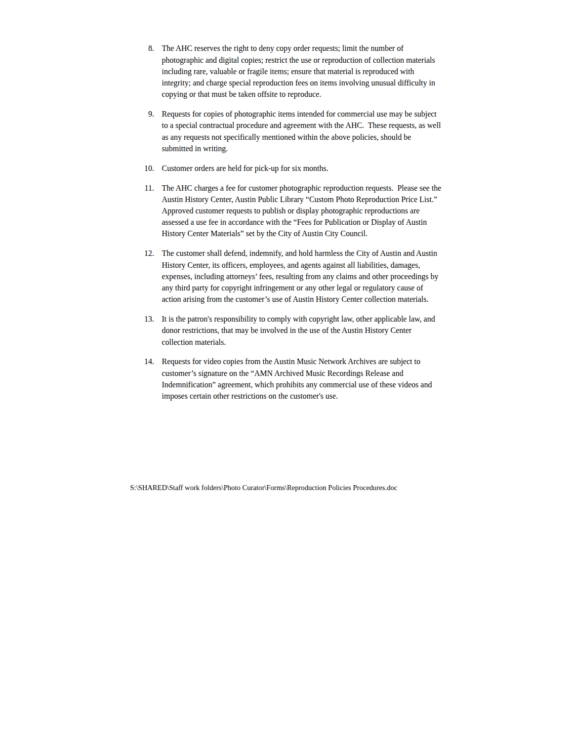The AHC reserves the right to deny copy order requests; limit the number of photographic and digital copies; restrict the use or reproduction of collection materials including rare, valuable or fragile items; ensure that material is reproduced with integrity; and charge special reproduction fees on items involving unusual difficulty in copying or that must be taken offsite to reproduce.
Requests for copies of photographic items intended for commercial use may be subject to a special contractual procedure and agreement with the AHC. These requests, as well as any requests not specifically mentioned within the above policies, should be submitted in writing.
Customer orders are held for pick-up for six months.
The AHC charges a fee for customer photographic reproduction requests. Please see the Austin History Center, Austin Public Library “Custom Photo Reproduction Price List.” Approved customer requests to publish or display photographic reproductions are assessed a use fee in accordance with the “Fees for Publication or Display of Austin History Center Materials” set by the City of Austin City Council.
The customer shall defend, indemnify, and hold harmless the City of Austin and Austin History Center, its officers, employees, and agents against all liabilities, damages, expenses, including attorneys’ fees, resulting from any claims and other proceedings by any third party for copyright infringement or any other legal or regulatory cause of action arising from the customer’s use of Austin History Center collection materials.
It is the patron's responsibility to comply with copyright law, other applicable law, and donor restrictions, that may be involved in the use of the Austin History Center collection materials.
Requests for video copies from the Austin Music Network Archives are subject to customer’s signature on the “AMN Archived Music Recordings Release and Indemnification” agreement, which prohibits any commercial use of these videos and imposes certain other restrictions on the customer's use.
S:\SHARED\Staff work folders\Photo Curator\Forms\Reproduction Policies Procedures.doc